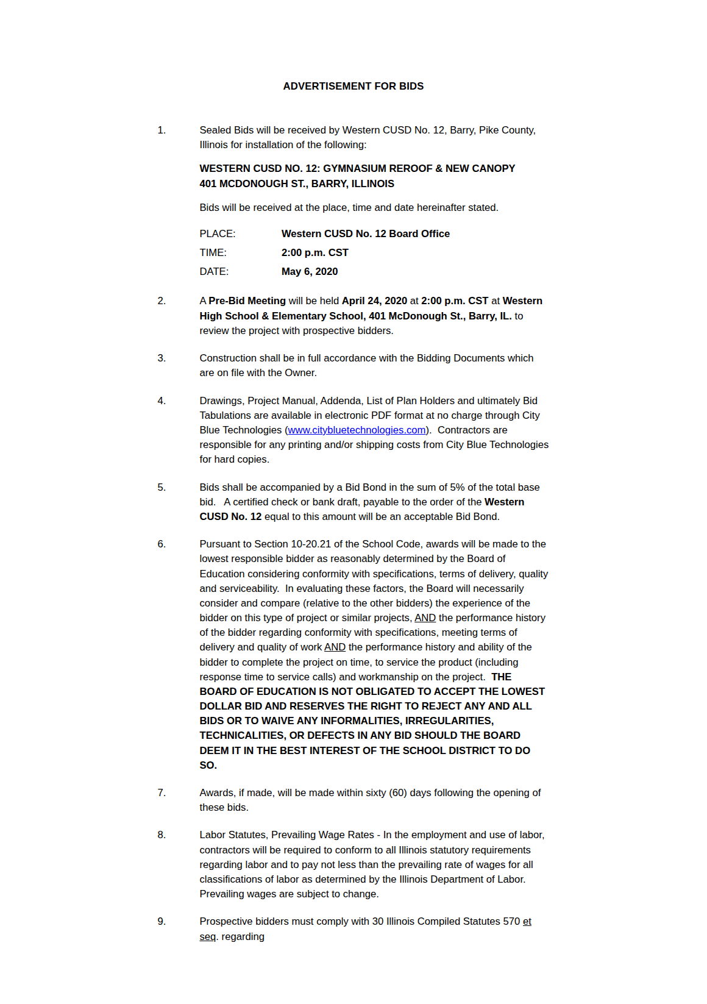ADVERTISEMENT FOR BIDS
Sealed Bids will be received by Western CUSD No. 12, Barry, Pike County, Illinois for installation of the following:
WESTERN CUSD NO. 12: GYMNASIUM REROOF & NEW CANOPY
401 MCDONOUGH ST., BARRY, ILLINOIS
Bids will be received at the place, time and date hereinafter stated.
| PLACE: | Western CUSD No. 12 Board Office |
| TIME: | 2:00 p.m. CST |
| DATE: | May 6, 2020 |
A Pre-Bid Meeting will be held April 24, 2020 at 2:00 p.m. CST at Western High School & Elementary School, 401 McDonough St., Barry, IL. to review the project with prospective bidders.
Construction shall be in full accordance with the Bidding Documents which are on file with the Owner.
Drawings, Project Manual, Addenda, List of Plan Holders and ultimately Bid Tabulations are available in electronic PDF format at no charge through City Blue Technologies (www.citybluetechnologies.com). Contractors are responsible for any printing and/or shipping costs from City Blue Technologies for hard copies.
Bids shall be accompanied by a Bid Bond in the sum of 5% of the total base bid. A certified check or bank draft, payable to the order of the Western CUSD No. 12 equal to this amount will be an acceptable Bid Bond.
Pursuant to Section 10-20.21 of the School Code, awards will be made to the lowest responsible bidder as reasonably determined by the Board of Education considering conformity with specifications, terms of delivery, quality and serviceability. In evaluating these factors, the Board will necessarily consider and compare (relative to the other bidders) the experience of the bidder on this type of project or similar projects, AND the performance history of the bidder regarding conformity with specifications, meeting terms of delivery and quality of work AND the performance history and ability of the bidder to complete the project on time, to service the product (including response time to service calls) and workmanship on the project. THE BOARD OF EDUCATION IS NOT OBLIGATED TO ACCEPT THE LOWEST DOLLAR BID AND RESERVES THE RIGHT TO REJECT ANY AND ALL BIDS OR TO WAIVE ANY INFORMALITIES, IRREGULARITIES, TECHNICALITIES, OR DEFECTS IN ANY BID SHOULD THE BOARD DEEM IT IN THE BEST INTEREST OF THE SCHOOL DISTRICT TO DO SO.
Awards, if made, will be made within sixty (60) days following the opening of these bids.
Labor Statutes, Prevailing Wage Rates - In the employment and use of labor, contractors will be required to conform to all Illinois statutory requirements regarding labor and to pay not less than the prevailing rate of wages for all classifications of labor as determined by the Illinois Department of Labor. Prevailing wages are subject to change.
Prospective bidders must comply with 30 Illinois Compiled Statutes 570 et seq. regarding